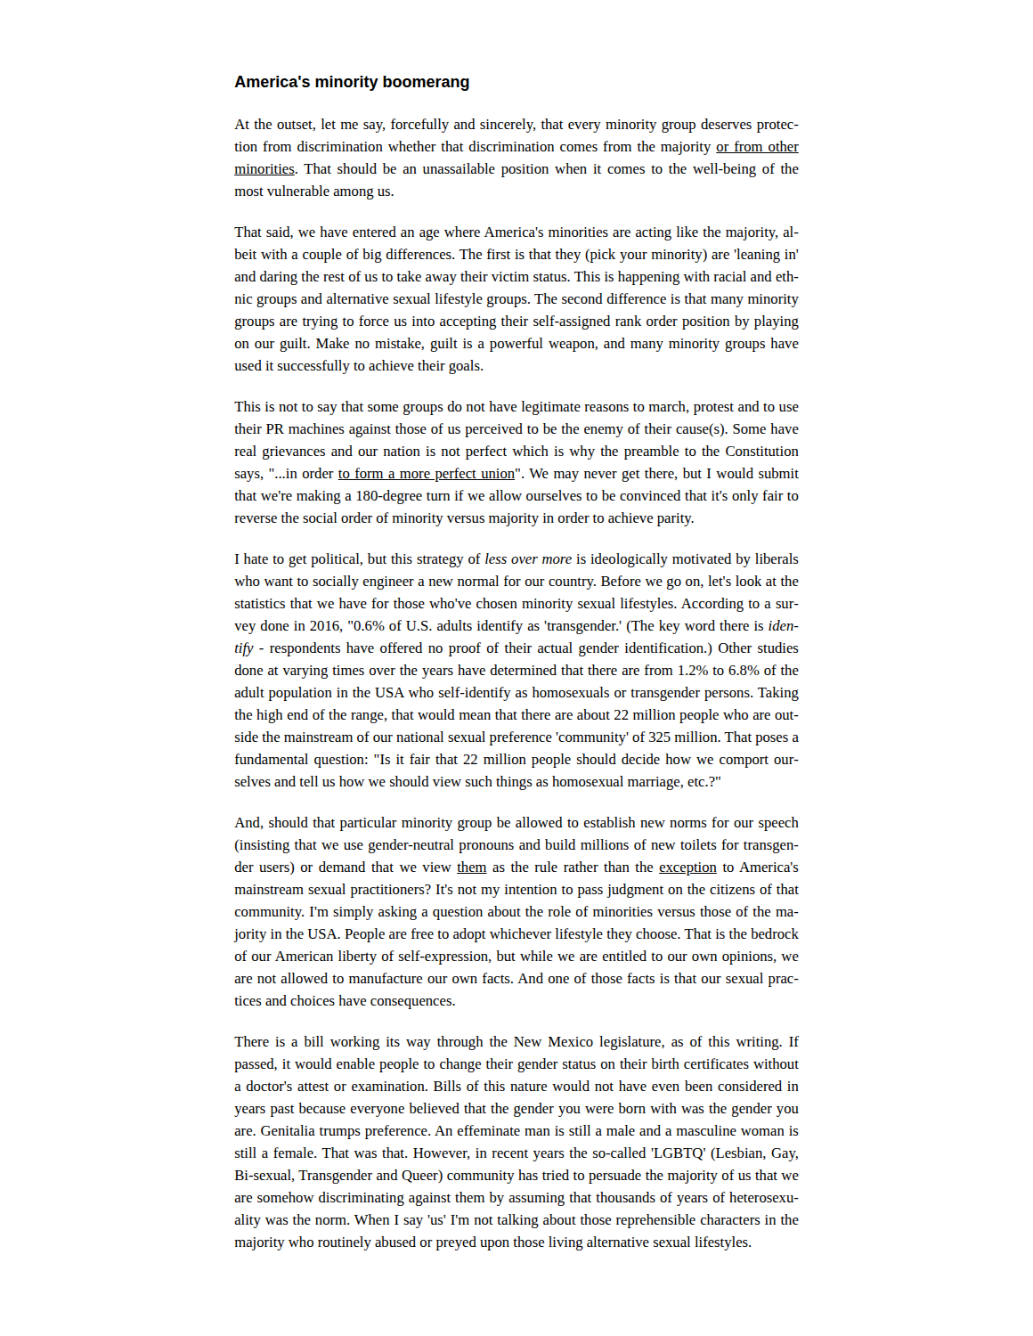America's minority boomerang
At the outset, let me say, forcefully and sincerely, that every minority group deserves protection from discrimination whether that discrimination comes from the majority or from other minorities. That should be an unassailable position when it comes to the well-being of the most vulnerable among us.
That said, we have entered an age where America's minorities are acting like the majority, albeit with a couple of big differences. The first is that they (pick your minority) are 'leaning in' and daring the rest of us to take away their victim status. This is happening with racial and ethnic groups and alternative sexual lifestyle groups. The second difference is that many minority groups are trying to force us into accepting their self-assigned rank order position by playing on our guilt. Make no mistake, guilt is a powerful weapon, and many minority groups have used it successfully to achieve their goals.
This is not to say that some groups do not have legitimate reasons to march, protest and to use their PR machines against those of us perceived to be the enemy of their cause(s). Some have real grievances and our nation is not perfect which is why the preamble to the Constitution says, "...in order to form a more perfect union". We may never get there, but I would submit that we're making a 180-degree turn if we allow ourselves to be convinced that it's only fair to reverse the social order of minority versus majority in order to achieve parity.
I hate to get political, but this strategy of less over more is ideologically motivated by liberals who want to socially engineer a new normal for our country. Before we go on, let's look at the statistics that we have for those who've chosen minority sexual lifestyles. According to a survey done in 2016, "0.6% of U.S. adults identify as 'transgender.' (The key word there is identify - respondents have offered no proof of their actual gender identification.) Other studies done at varying times over the years have determined that there are from 1.2% to 6.8% of the adult population in the USA who self-identify as homosexuals or transgender persons. Taking the high end of the range, that would mean that there are about 22 million people who are outside the mainstream of our national sexual preference 'community' of 325 million. That poses a fundamental question: "Is it fair that 22 million people should decide how we comport ourselves and tell us how we should view such things as homosexual marriage, etc.?"
And, should that particular minority group be allowed to establish new norms for our speech (insisting that we use gender-neutral pronouns and build millions of new toilets for transgender users) or demand that we view them as the rule rather than the exception to America's mainstream sexual practitioners? It's not my intention to pass judgment on the citizens of that community. I'm simply asking a question about the role of minorities versus those of the majority in the USA. People are free to adopt whichever lifestyle they choose. That is the bedrock of our American liberty of self-expression, but while we are entitled to our own opinions, we are not allowed to manufacture our own facts. And one of those facts is that our sexual practices and choices have consequences.
There is a bill working its way through the New Mexico legislature, as of this writing. If passed, it would enable people to change their gender status on their birth certificates without a doctor's attest or examination. Bills of this nature would not have even been considered in years past because everyone believed that the gender you were born with was the gender you are. Genitalia trumps preference. An effeminate man is still a male and a masculine woman is still a female. That was that. However, in recent years the so-called 'LGBTQ' (Lesbian, Gay, Bi-sexual, Transgender and Queer) community has tried to persuade the majority of us that we are somehow discriminating against them by assuming that thousands of years of heterosexuality was the norm. When I say 'us' I'm not talking about those reprehensible characters in the majority who routinely abused or preyed upon those living alternative sexual lifestyles.